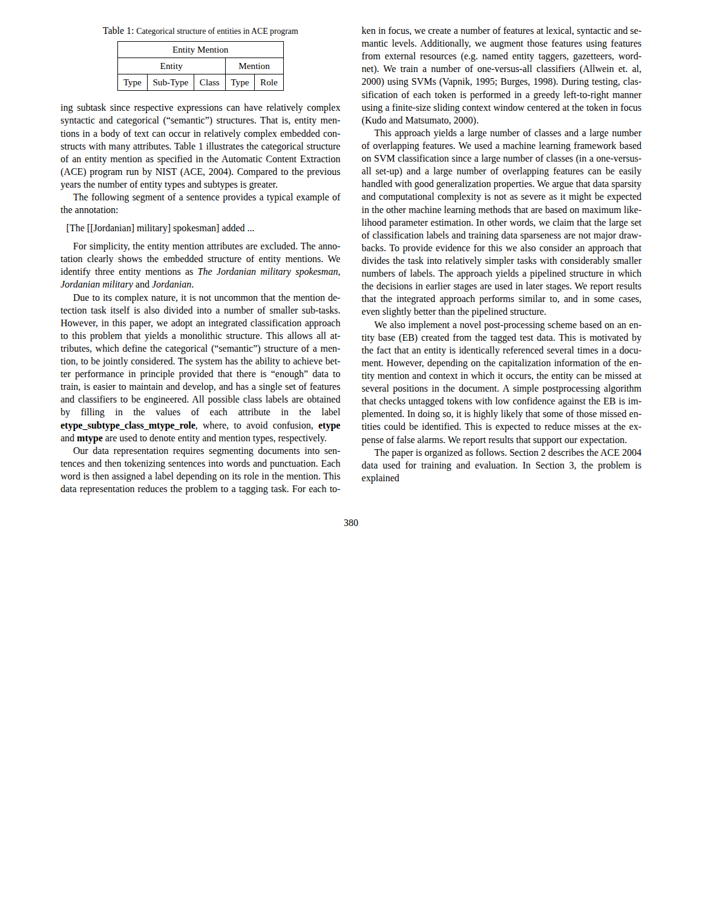Table 1: Categorical structure of entities in ACE program
| Entity Mention |
| Entity | Mention |
| Type | Sub-Type | Class | Type | Role |
ing subtask since respective expressions can have relatively complex syntactic and categorical (“semantic”) structures. That is, entity mentions in a body of text can occur in relatively complex embedded constructs with many attributes. Table 1 illustrates the categorical structure of an entity mention as specified in the Automatic Content Extraction (ACE) program run by NIST (ACE, 2004). Compared to the previous years the number of entity types and subtypes is greater.
The following segment of a sentence provides a typical example of the annotation:
[The [[Jordanian] military] spokesman] added ...
For simplicity, the entity mention attributes are excluded. The annotation clearly shows the embedded structure of entity mentions. We identify three entity mentions as The Jordanian military spokesman, Jordanian military and Jordanian.
Due to its complex nature, it is not uncommon that the mention detection task itself is also divided into a number of smaller sub-tasks. However, in this paper, we adopt an integrated classification approach to this problem that yields a monolithic structure. This allows all attributes, which define the categorical (“semantic”) structure of a mention, to be jointly considered. The system has the ability to achieve better performance in principle provided that there is “enough” data to train, is easier to maintain and develop, and has a single set of features and classifiers to be engineered. All possible class labels are obtained by filling in the values of each attribute in the label etype_subtype_class_mtype_role, where, to avoid confusion, etype and mtype are used to denote entity and mention types, respectively.
Our data representation requires segmenting documents into sentences and then tokenizing sentences into words and punctuation. Each word is then assigned a label depending on its role in the mention. This data representation reduces the problem to a tagging task. For each token in focus, we create a number of features at lexical, syntactic and semantic levels. Additionally, we augment those features using features from external resources (e.g. named entity taggers, gazetteers, wordnet). We train a number of one-versus-all classifiers (Allwein et. al, 2000) using SVMs (Vapnik, 1995; Burges, 1998). During testing, classification of each token is performed in a greedy left-to-right manner using a finite-size sliding context window centered at the token in focus (Kudo and Matsumato, 2000).
This approach yields a large number of classes and a large number of overlapping features. We used a machine learning framework based on SVM classification since a large number of classes (in a one-versus-all set-up) and a large number of overlapping features can be easily handled with good generalization properties. We argue that data sparsity and computational complexity is not as severe as it might be expected in the other machine learning methods that are based on maximum likelihood parameter estimation. In other words, we claim that the large set of classification labels and training data sparseness are not major drawbacks. To provide evidence for this we also consider an approach that divides the task into relatively simpler tasks with considerably smaller numbers of labels. The approach yields a pipelined structure in which the decisions in earlier stages are used in later stages. We report results that the integrated approach performs similar to, and in some cases, even slightly better than the pipelined structure.
We also implement a novel post-processing scheme based on an entity base (EB) created from the tagged test data. This is motivated by the fact that an entity is identically referenced several times in a document. However, depending on the capitalization information of the entity mention and context in which it occurs, the entity can be missed at several positions in the document. A simple postprocessing algorithm that checks untagged tokens with low confidence against the EB is implemented. In doing so, it is highly likely that some of those missed entities could be identified. This is expected to reduce misses at the expense of false alarms. We report results that support our expectation.
The paper is organized as follows. Section 2 describes the ACE 2004 data used for training and evaluation. In Section 3, the problem is explained
380